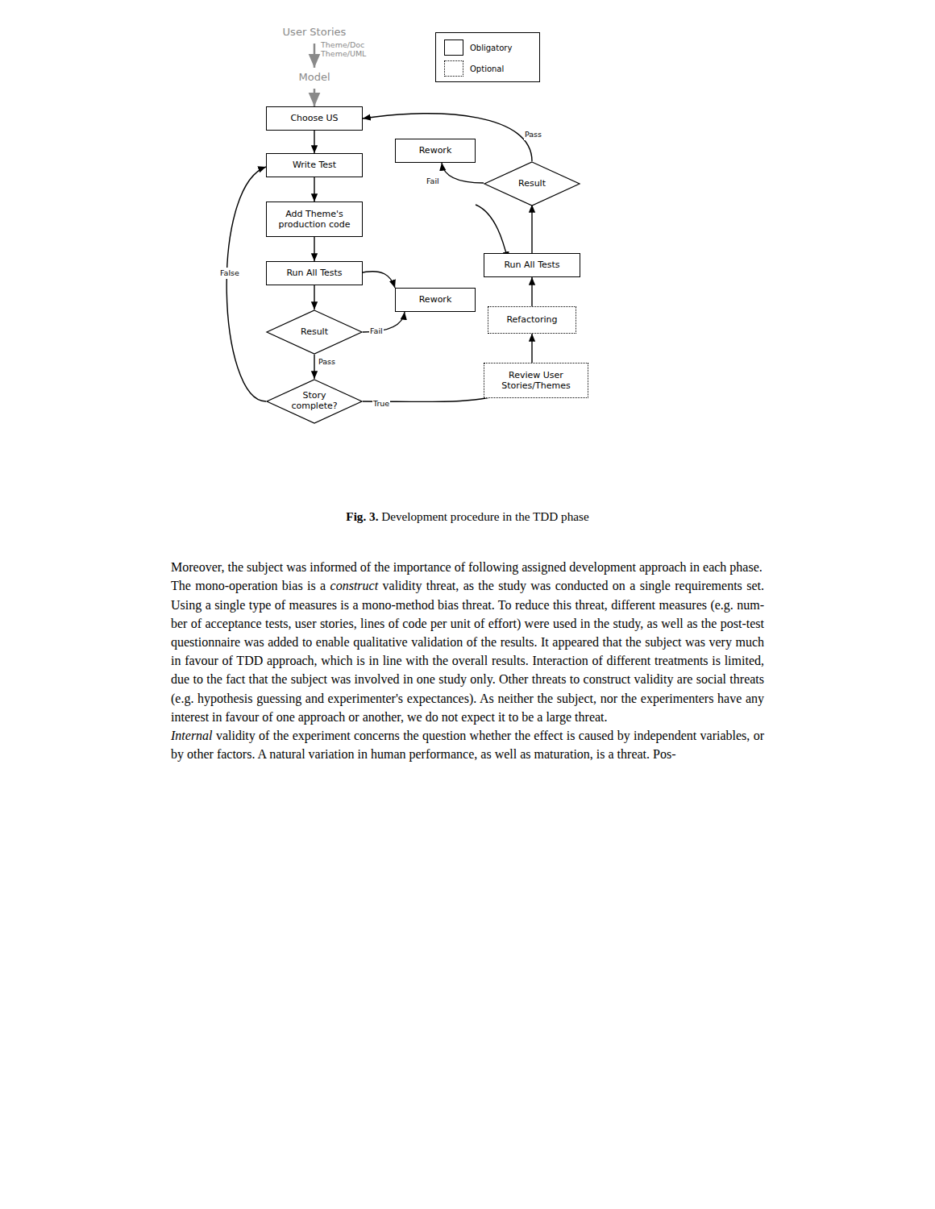User Stories
Theme/Doc
Theme/UML
Model
Obligatory
Optional
Choose US
Write Test
Add Theme's
production code
Run All Tests
Rework
Run All Tests
Refactoring
Review User
Stories/Themes
Rework
Result
Story
complete?
Result
False
Fail
Pass
True
Fail
Pass
Fig. 3. Development procedure in the TDD phase
Moreover, the subject was informed of the importance of following assigned development approach in each phase.
The mono-operation bias is a construct validity threat, as the study was conducted on a single requirements set. Using a single type of measures is a mono-method bias threat. To reduce this threat, different measures (e.g. number of acceptance tests, user stories, lines of code per unit of effort) were used in the study, as well as the post-test questionnaire was added to enable qualitative validation of the results. It appeared that the subject was very much in favour of TDD approach, which is in line with the overall results. Interaction of different treatments is limited, due to the fact that the subject was involved in one study only. Other threats to construct validity are social threats (e.g. hypothesis guessing and experimenter's expectances). As neither the subject, nor the experimenters have any interest in favour of one approach or another, we do not expect it to be a large threat.
Internal validity of the experiment concerns the question whether the effect is caused by independent variables, or by other factors. A natural variation in human performance, as well as maturation, is a threat. Pos-